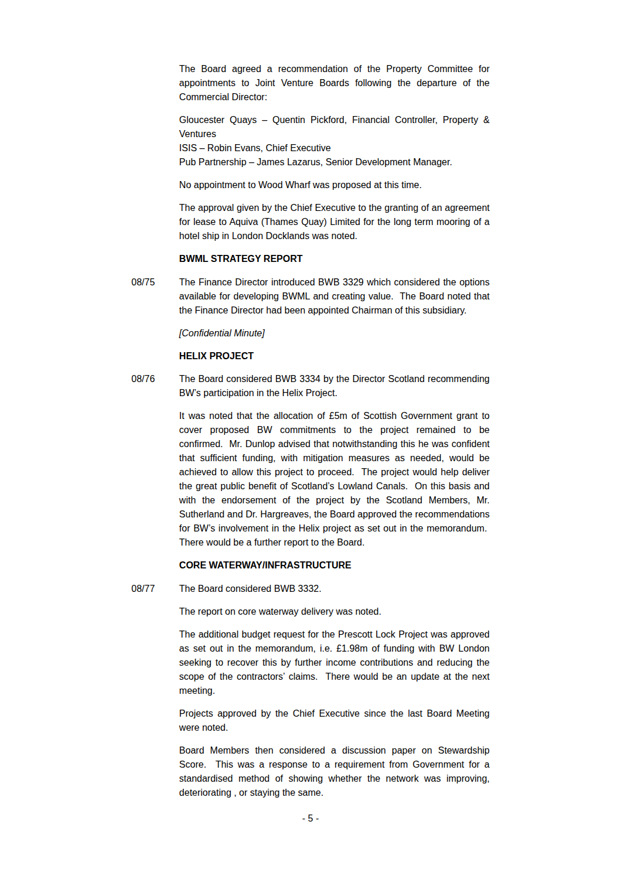The Board agreed a recommendation of the Property Committee for appointments to Joint Venture Boards following the departure of the Commercial Director:
Gloucester Quays – Quentin Pickford, Financial Controller, Property & Ventures
ISIS – Robin Evans, Chief Executive
Pub Partnership – James Lazarus, Senior Development Manager.
No appointment to Wood Wharf was proposed at this time.
The approval given by the Chief Executive to the granting of an agreement for lease to Aquiva (Thames Quay) Limited for the long term mooring of a hotel ship in London Docklands was noted.
BWML Strategy Report
08/75
The Finance Director introduced BWB 3329 which considered the options available for developing BWML and creating value. The Board noted that the Finance Director had been appointed Chairman of this subsidiary.
[Confidential Minute]
Helix Project
08/76
The Board considered BWB 3334 by the Director Scotland recommending BW’s participation in the Helix Project.
It was noted that the allocation of £5m of Scottish Government grant to cover proposed BW commitments to the project remained to be confirmed. Mr. Dunlop advised that notwithstanding this he was confident that sufficient funding, with mitigation measures as needed, would be achieved to allow this project to proceed. The project would help deliver the great public benefit of Scotland’s Lowland Canals. On this basis and with the endorsement of the project by the Scotland Members, Mr. Sutherland and Dr. Hargreaves, the Board approved the recommendations for BW’s involvement in the Helix project as set out in the memorandum. There would be a further report to the Board.
Core Waterway/Infrastructure
08/77
The Board considered BWB 3332.
The report on core waterway delivery was noted.
The additional budget request for the Prescott Lock Project was approved as set out in the memorandum, i.e. £1.98m of funding with BW London seeking to recover this by further income contributions and reducing the scope of the contractors’ claims. There would be an update at the next meeting.
Projects approved by the Chief Executive since the last Board Meeting were noted.
Board Members then considered a discussion paper on Stewardship Score. This was a response to a requirement from Government for a standardised method of showing whether the network was improving, deteriorating , or staying the same.
- 5 -